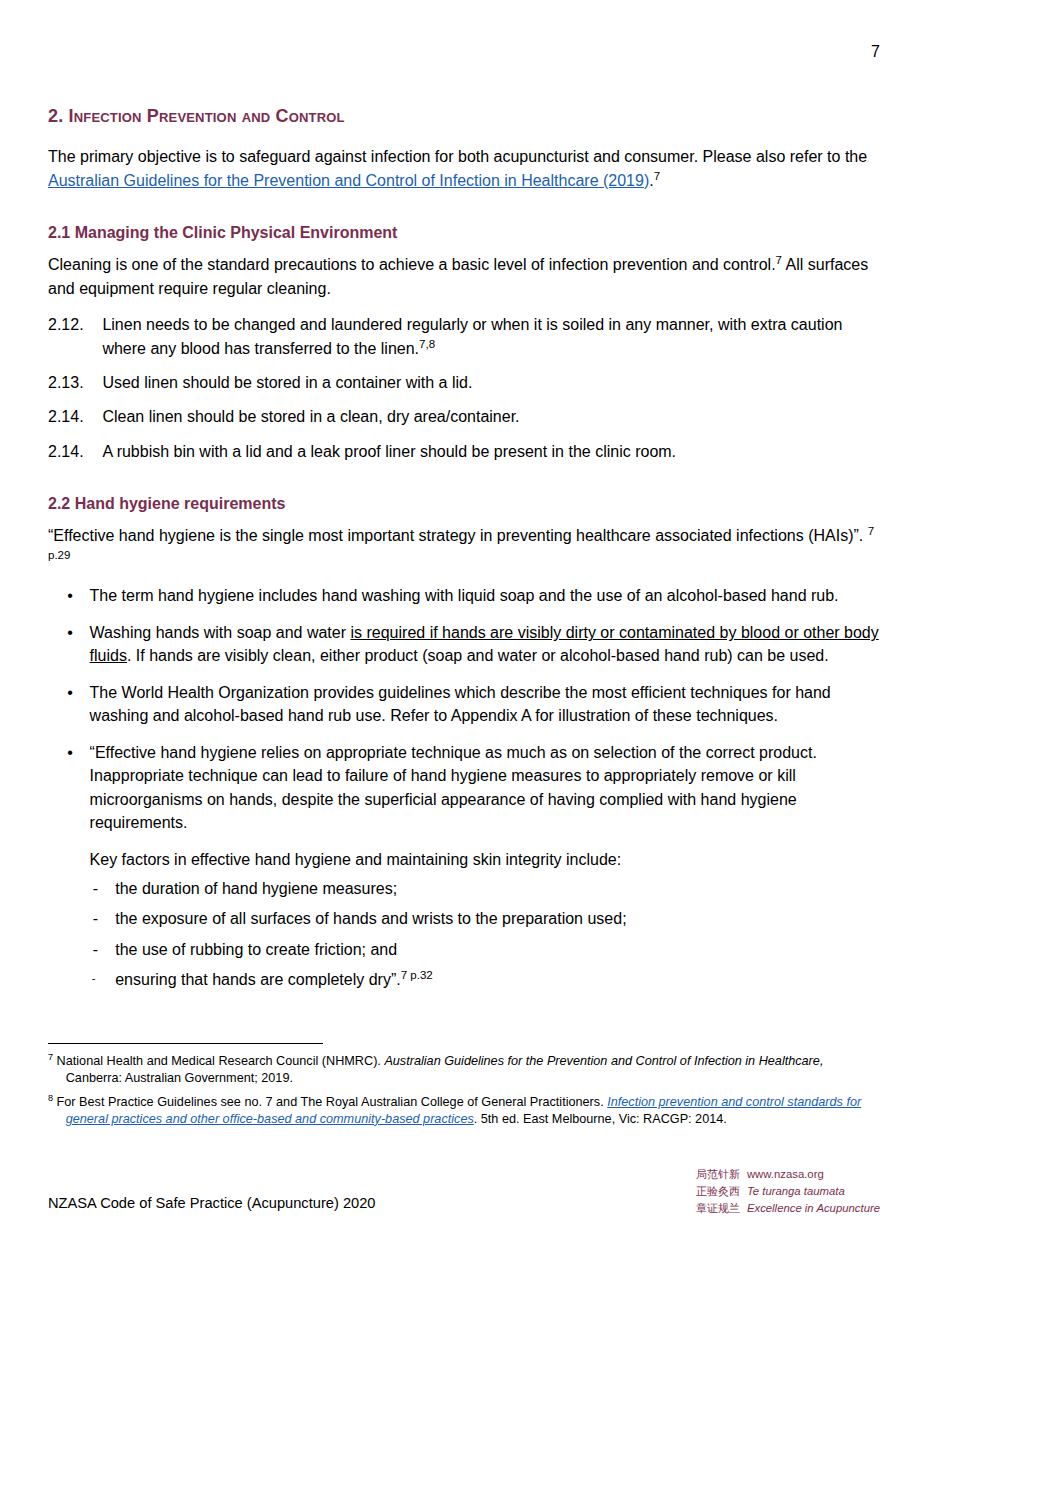7
2. Infection Prevention and Control
The primary objective is to safeguard against infection for both acupuncturist and consumer. Please also refer to the Australian Guidelines for the Prevention and Control of Infection in Healthcare (2019).7
2.1 Managing the Clinic Physical Environment
Cleaning is one of the standard precautions to achieve a basic level of infection prevention and control.7 All surfaces and equipment require regular cleaning.
2.12. Linen needs to be changed and laundered regularly or when it is soiled in any manner, with extra caution where any blood has transferred to the linen.7,8
2.13. Used linen should be stored in a container with a lid.
2.14. Clean linen should be stored in a clean, dry area/container.
2.14. A rubbish bin with a lid and a leak proof liner should be present in the clinic room.
2.2 Hand hygiene requirements
“Effective hand hygiene is the single most important strategy in preventing healthcare associated infections (HAIs)”. 7 p.29
The term hand hygiene includes hand washing with liquid soap and the use of an alcohol-based hand rub.
Washing hands with soap and water is required if hands are visibly dirty or contaminated by blood or other body fluids. If hands are visibly clean, either product (soap and water or alcohol-based hand rub) can be used.
The World Health Organization provides guidelines which describe the most efficient techniques for hand washing and alcohol-based hand rub use. Refer to Appendix A for illustration of these techniques.
“Effective hand hygiene relies on appropriate technique as much as on selection of the correct product. Inappropriate technique can lead to failure of hand hygiene measures to appropriately remove or kill microorganisms on hands, despite the superficial appearance of having complied with hand hygiene requirements.
Key factors in effective hand hygiene and maintaining skin integrity include:
the duration of hand hygiene measures;
the exposure of all surfaces of hands and wrists to the preparation used;
the use of rubbing to create friction; and
ensuring that hands are completely dry”.7 p.32
7 National Health and Medical Research Council (NHMRC). Australian Guidelines for the Prevention and Control of Infection in Healthcare, Canberra: Australian Government; 2019.
8 For Best Practice Guidelines see no. 7 and The Royal Australian College of General Practitioners. Infection prevention and control standards for general practices and other office-based and community-based practices. 5th ed. East Melbourne, Vic: RACGP: 2014.
NZASA Code of Safe Practice (Acupuncture) 2020
局范针新
正验灸西
章证规兰
www.nzasa.org
Te turanga taumata
Excellence in Acupuncture